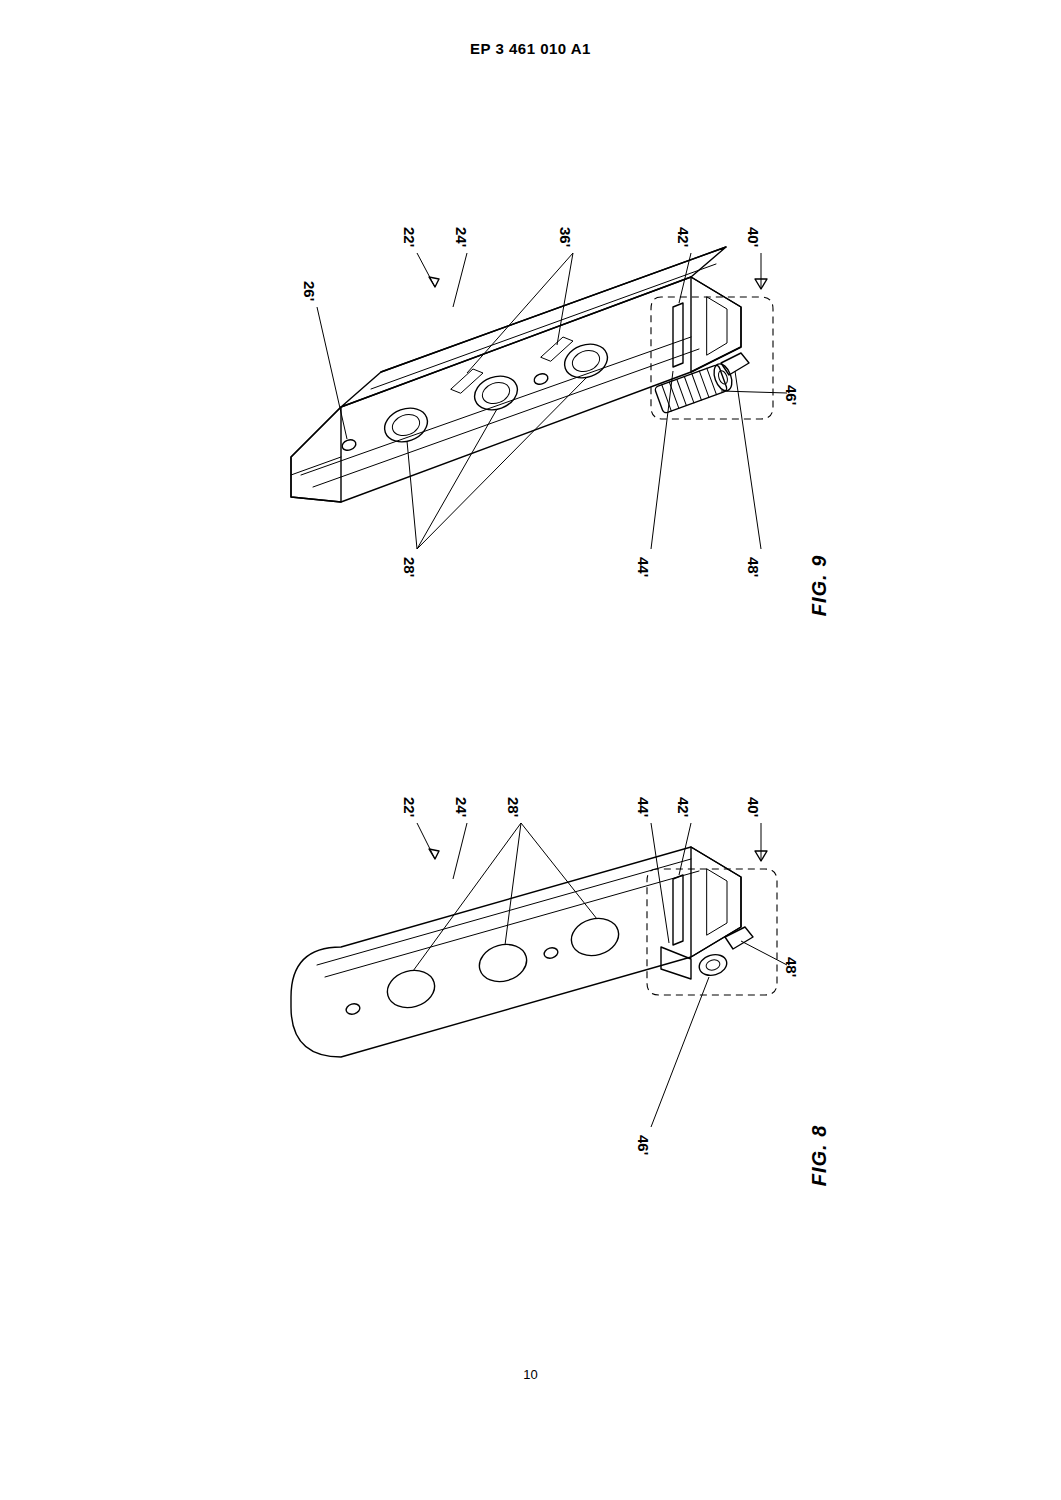EP 3 461 010 A1
FIG. 9 22' 24' 26' 36' 28' 42' 40' 46' 48' 44'
FIG. 9
FIG. 8 22' 24' 28' 44' 42' 40' 48' 46'
FIG. 8
10